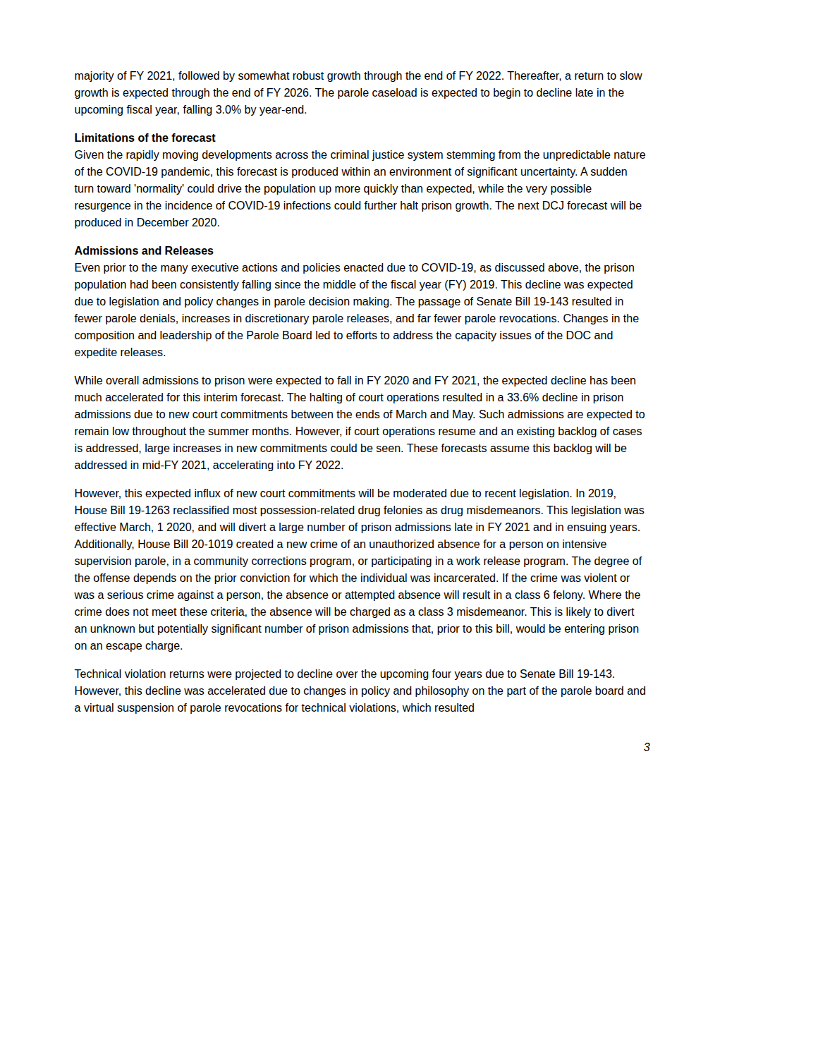majority of FY 2021, followed by somewhat robust growth through the end of FY 2022. Thereafter, a return to slow growth is expected through the end of FY 2026. The parole caseload is expected to begin to decline late in the upcoming fiscal year, falling 3.0% by year-end.
Limitations of the forecast
Given the rapidly moving developments across the criminal justice system stemming from the unpredictable nature of the COVID-19 pandemic, this forecast is produced within an environment of significant uncertainty. A sudden turn toward 'normality' could drive the population up more quickly than expected, while the very possible resurgence in the incidence of COVID-19 infections could further halt prison growth. The next DCJ forecast will be produced in December 2020.
Admissions and Releases
Even prior to the many executive actions and policies enacted due to COVID-19, as discussed above, the prison population had been consistently falling since the middle of the fiscal year (FY) 2019. This decline was expected due to legislation and policy changes in parole decision making. The passage of Senate Bill 19-143 resulted in fewer parole denials, increases in discretionary parole releases, and far fewer parole revocations. Changes in the composition and leadership of the Parole Board led to efforts to address the capacity issues of the DOC and expedite releases.
While overall admissions to prison were expected to fall in FY 2020 and FY 2021, the expected decline has been much accelerated for this interim forecast. The halting of court operations resulted in a 33.6% decline in prison admissions due to new court commitments between the ends of March and May. Such admissions are expected to remain low throughout the summer months. However, if court operations resume and an existing backlog of cases is addressed, large increases in new commitments could be seen. These forecasts assume this backlog will be addressed in mid-FY 2021, accelerating into FY 2022.
However, this expected influx of new court commitments will be moderated due to recent legislation. In 2019, House Bill 19-1263 reclassified most possession-related drug felonies as drug misdemeanors. This legislation was effective March, 1 2020, and will divert a large number of prison admissions late in FY 2021 and in ensuing years. Additionally, House Bill 20-1019 created a new crime of an unauthorized absence for a person on intensive supervision parole, in a community corrections program, or participating in a work release program. The degree of the offense depends on the prior conviction for which the individual was incarcerated. If the crime was violent or was a serious crime against a person, the absence or attempted absence will result in a class 6 felony. Where the crime does not meet these criteria, the absence will be charged as a class 3 misdemeanor. This is likely to divert an unknown but potentially significant number of prison admissions that, prior to this bill, would be entering prison on an escape charge.
Technical violation returns were projected to decline over the upcoming four years due to Senate Bill 19-143. However, this decline was accelerated due to changes in policy and philosophy on the part of the parole board and a virtual suspension of parole revocations for technical violations, which resulted
3